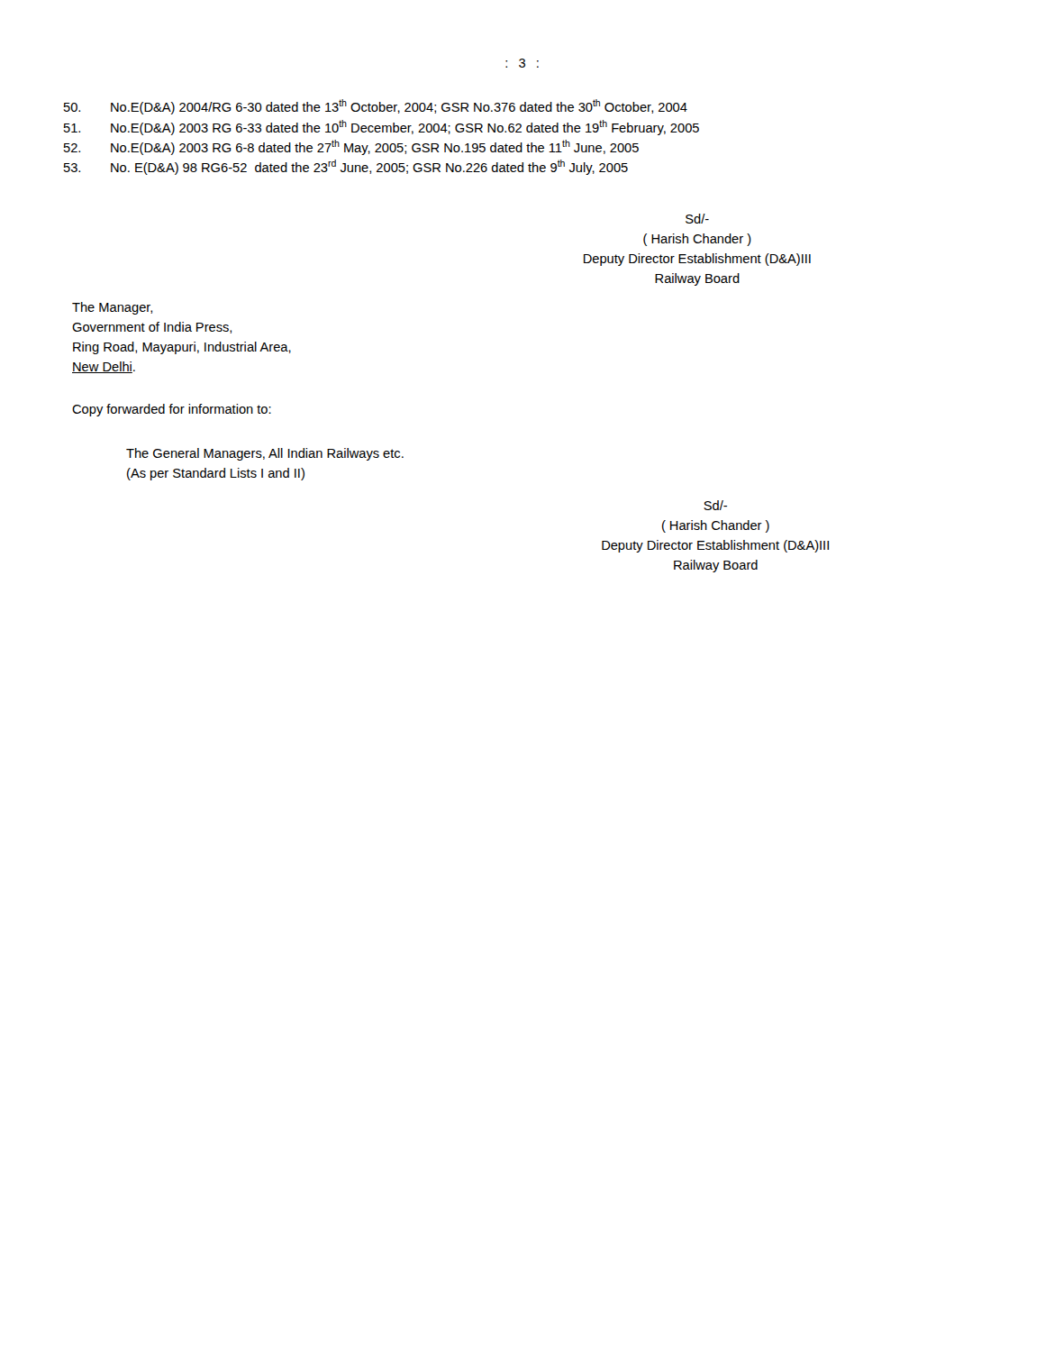: 3 :
| 50. | No.E(D&A) 2004/RG 6-30 dated the 13 th October, 2004; GSR No.376 dated the 30 th October, 2004 |
| 51. | No.E(D&A) 2003 RG 6-33 dated the 10 th December, 2004; GSR No.62 dated the 19 th February, 2005 |
| 52. | No.E(D&A) 2003 RG 6-8 dated the 27 th May, 2005; GSR No.195 dated the 11 th June, 2005 |
| 53. | No. E(D&A) 98 RG6-52 dated the 23 rd June, 2005; GSR No.226 dated the 9 th July, 2005 |
Sd/-
( Harish Chander )
Deputy Director Establishment (D&A)III
Railway Board
The Manager,
Government of India Press,
Ring Road, Mayapuri, Industrial Area,
New Delhi.
Copy forwarded for information to:
The General Managers, All Indian Railways etc.
(As per Standard Lists I and II)
Sd/-
( Harish Chander )
Deputy Director Establishment (D&A)III
Railway Board